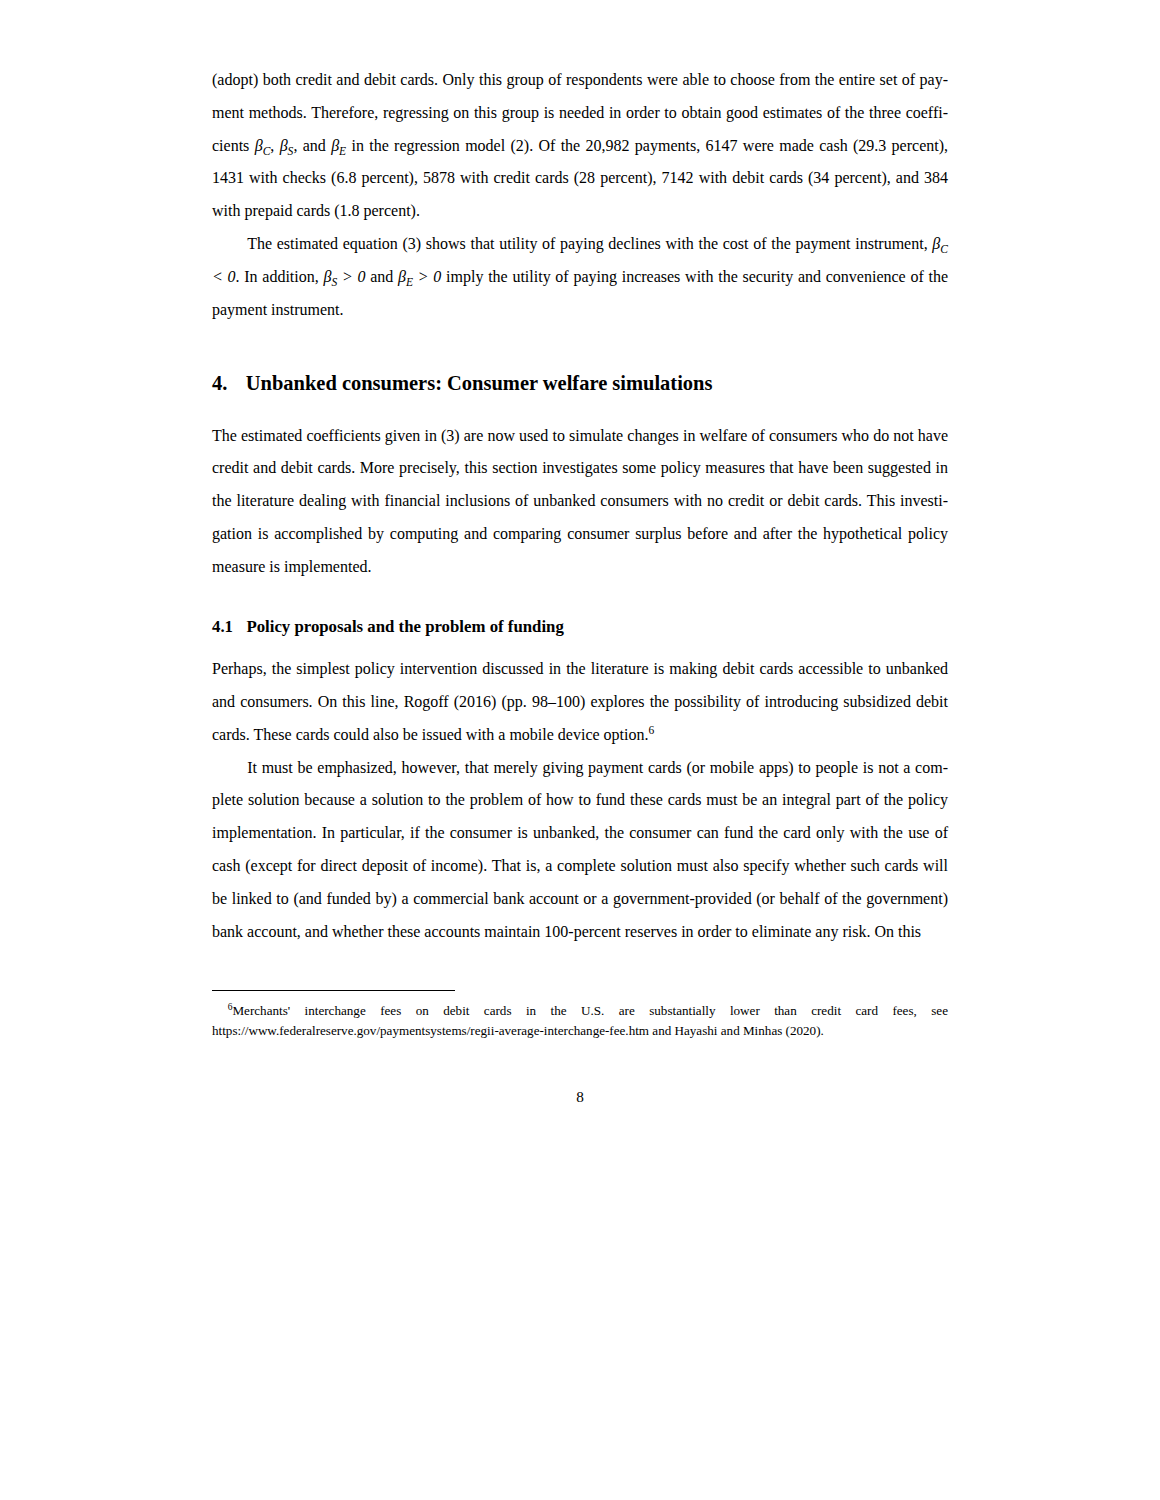(adopt) both credit and debit cards. Only this group of respondents were able to choose from the entire set of payment methods. Therefore, regressing on this group is needed in order to obtain good estimates of the three coefficients βC, βS, and βE in the regression model (2). Of the 20,982 payments, 6147 were made cash (29.3 percent), 1431 with checks (6.8 percent), 5878 with credit cards (28 percent), 7142 with debit cards (34 percent), and 384 with prepaid cards (1.8 percent).
The estimated equation (3) shows that utility of paying declines with the cost of the payment instrument, βC < 0. In addition, βS > 0 and βE > 0 imply the utility of paying increases with the security and convenience of the payment instrument.
4. Unbanked consumers: Consumer welfare simulations
The estimated coefficients given in (3) are now used to simulate changes in welfare of consumers who do not have credit and debit cards. More precisely, this section investigates some policy measures that have been suggested in the literature dealing with financial inclusions of unbanked consumers with no credit or debit cards. This investigation is accomplished by computing and comparing consumer surplus before and after the hypothetical policy measure is implemented.
4.1 Policy proposals and the problem of funding
Perhaps, the simplest policy intervention discussed in the literature is making debit cards accessible to unbanked and consumers. On this line, Rogoff (2016) (pp. 98–100) explores the possibility of introducing subsidized debit cards. These cards could also be issued with a mobile device option.6
It must be emphasized, however, that merely giving payment cards (or mobile apps) to people is not a complete solution because a solution to the problem of how to fund these cards must be an integral part of the policy implementation. In particular, if the consumer is unbanked, the consumer can fund the card only with the use of cash (except for direct deposit of income). That is, a complete solution must also specify whether such cards will be linked to (and funded by) a commercial bank account or a government-provided (or behalf of the government) bank account, and whether these accounts maintain 100-percent reserves in order to eliminate any risk. On this
6Merchants' interchange fees on debit cards in the U.S. are substantially lower than credit card fees, see https://www.federalreserve.gov/paymentsystems/regii-average-interchange-fee.htm and Hayashi and Minhas (2020).
8